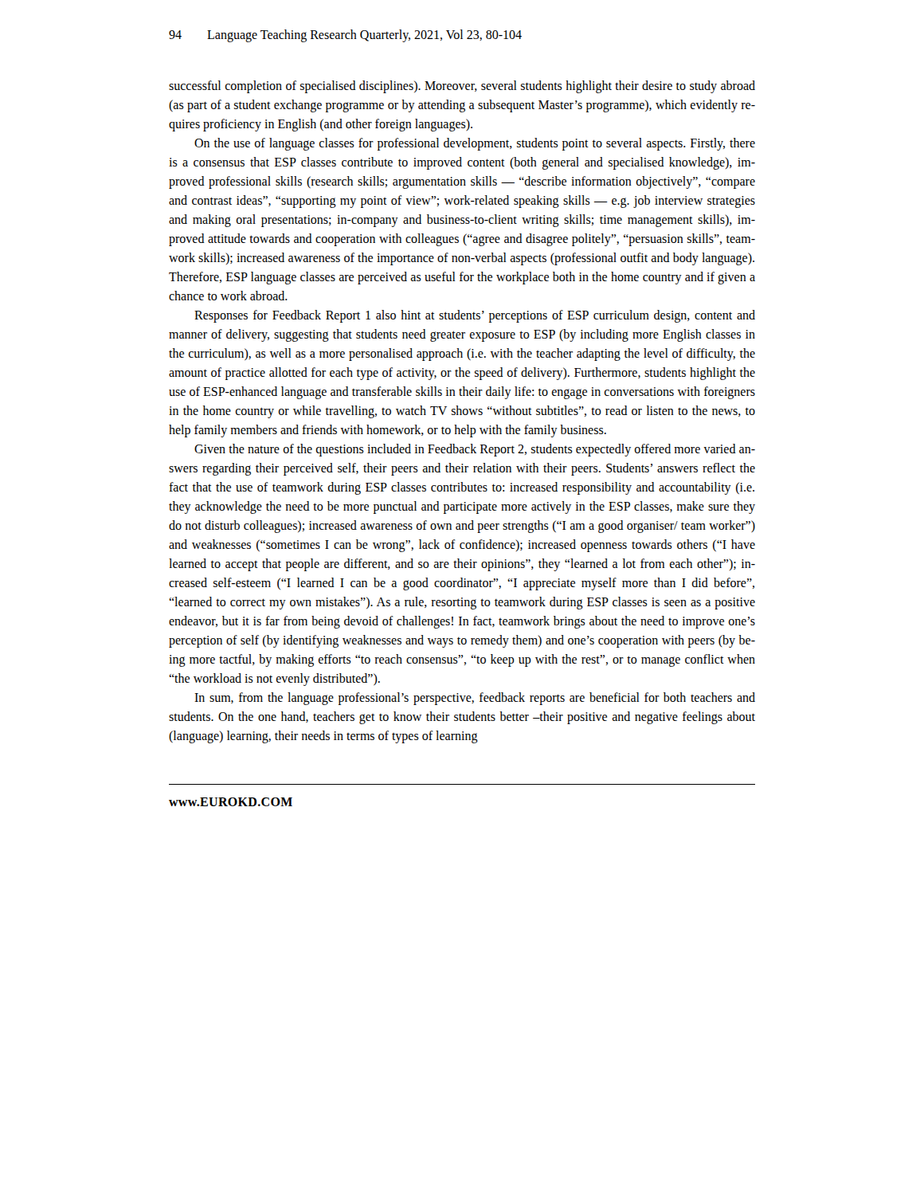94 Language Teaching Research Quarterly, 2021, Vol 23, 80-104
successful completion of specialised disciplines). Moreover, several students highlight their desire to study abroad (as part of a student exchange programme or by attending a subsequent Master’s programme), which evidently requires proficiency in English (and other foreign languages).
On the use of language classes for professional development, students point to several aspects. Firstly, there is a consensus that ESP classes contribute to improved content (both general and specialised knowledge), improved professional skills (research skills; argumentation skills — “describe information objectively”, “compare and contrast ideas”, “supporting my point of view”; work-related speaking skills — e.g. job interview strategies and making oral presentations; in-company and business-to-client writing skills; time management skills), improved attitude towards and cooperation with colleagues (“agree and disagree politely”, “persuasion skills”, teamwork skills); increased awareness of the importance of non-verbal aspects (professional outfit and body language). Therefore, ESP language classes are perceived as useful for the workplace both in the home country and if given a chance to work abroad.
Responses for Feedback Report 1 also hint at students’ perceptions of ESP curriculum design, content and manner of delivery, suggesting that students need greater exposure to ESP (by including more English classes in the curriculum), as well as a more personalised approach (i.e. with the teacher adapting the level of difficulty, the amount of practice allotted for each type of activity, or the speed of delivery). Furthermore, students highlight the use of ESP-enhanced language and transferable skills in their daily life: to engage in conversations with foreigners in the home country or while travelling, to watch TV shows “without subtitles”, to read or listen to the news, to help family members and friends with homework, or to help with the family business.
Given the nature of the questions included in Feedback Report 2, students expectedly offered more varied answers regarding their perceived self, their peers and their relation with their peers. Students’ answers reflect the fact that the use of teamwork during ESP classes contributes to: increased responsibility and accountability (i.e. they acknowledge the need to be more punctual and participate more actively in the ESP classes, make sure they do not disturb colleagues); increased awareness of own and peer strengths (“I am a good organiser/ team worker”) and weaknesses (“sometimes I can be wrong”, lack of confidence); increased openness towards others (“I have learned to accept that people are different, and so are their opinions”, they “learned a lot from each other”); increased self-esteem (“I learned I can be a good coordinator”, “I appreciate myself more than I did before”, “learned to correct my own mistakes”). As a rule, resorting to teamwork during ESP classes is seen as a positive endeavor, but it is far from being devoid of challenges! In fact, teamwork brings about the need to improve one’s perception of self (by identifying weaknesses and ways to remedy them) and one’s cooperation with peers (by being more tactful, by making efforts “to reach consensus”, “to keep up with the rest”, or to manage conflict when “the workload is not evenly distributed”).
In sum, from the language professional’s perspective, feedback reports are beneficial for both teachers and students. On the one hand, teachers get to know their students better –their positive and negative feelings about (language) learning, their needs in terms of types of learning
www.EUROKD.COM